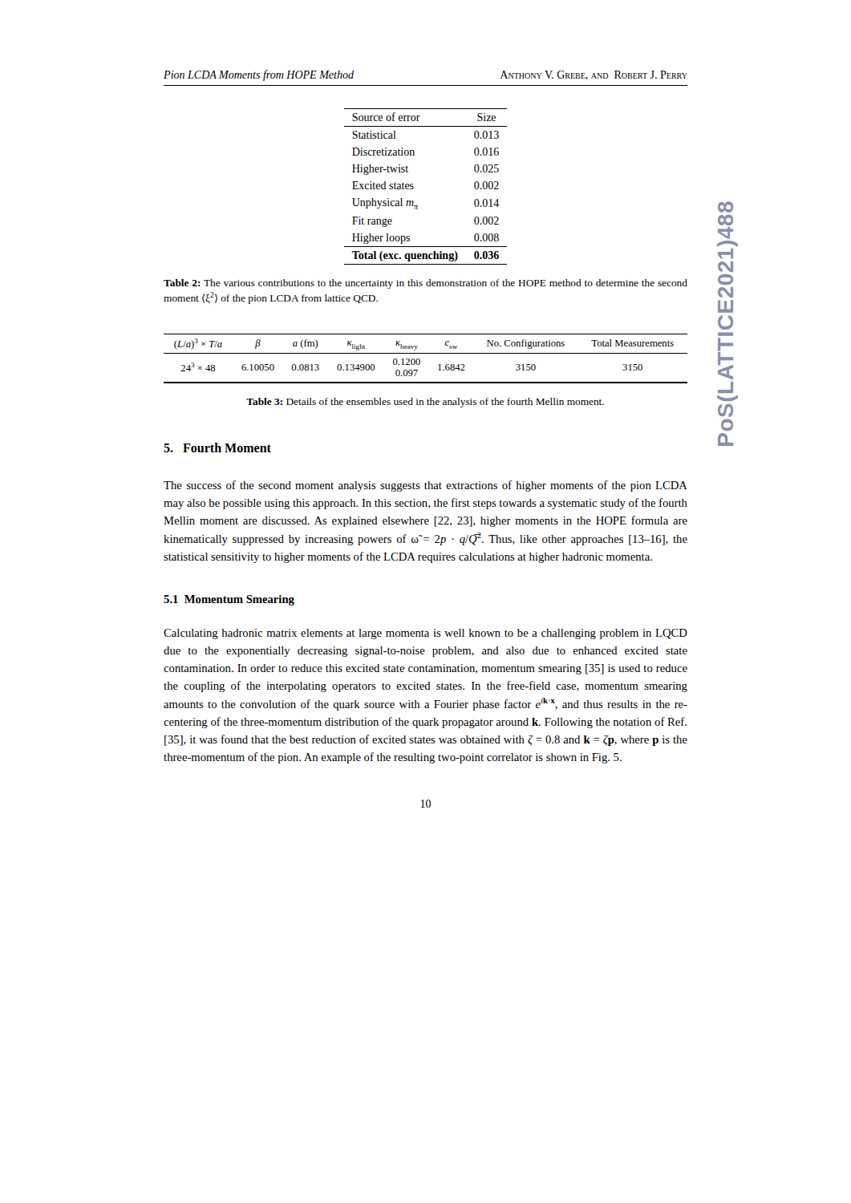Pion LCDA Moments from HOPE Method
Anthony V. Grebe, and Robert J. Perry
PoS(LATTICE2021)488
| Source of error | Size |
| --- | --- |
| Statistical | 0.013 |
| Discretization | 0.016 |
| Higher-twist | 0.025 |
| Excited states | 0.002 |
| Unphysical m π | 0.014 |
| Fit range | 0.002 |
| Higher loops | 0.008 |
| Total (exc. quenching) | 0.036 |
Table 2: The various contributions to the uncertainty in this demonstration of the HOPE method to determine the second moment ⟨ξ2⟩ of the pion LCDA from lattice QCD.
| ( L / a ) 3 × T / a | β | a (fm) | κ light | κ heavy | c sw | No. Configurations | Total Measurements |
| --- | --- | --- | --- | --- | --- | --- | --- |
| 24 3 × 48 | 6.10050 | 0.0813 | 0.134900 | 0.1200 0.097 | 1.6842 | 3150 | 3150 |
Table 3: Details of the ensembles used in the analysis of the fourth Mellin moment.
5. Fourth Moment
The success of the second moment analysis suggests that extractions of higher moments of the pion LCDA may also be possible using this approach. In this section, the first steps towards a systematic study of the fourth Mellin moment are discussed. As explained elsewhere [22, 23], higher moments in the HOPE formula are kinematically suppressed by increasing powers of ω̃ = 2p · q/Q̅2. Thus, like other approaches [13–16], the statistical sensitivity to higher moments of the LCDA requires calculations at higher hadronic momenta.
5.1 Momentum Smearing
Calculating hadronic matrix elements at large momenta is well known to be a challenging problem in LQCD due to the exponentially decreasing signal-to-noise problem, and also due to enhanced excited state contamination. In order to reduce this excited state contamination, momentum smearing [35] is used to reduce the coupling of the interpolating operators to excited states. In the free-field case, momentum smearing amounts to the convolution of the quark source with a Fourier phase factor eik·x, and thus results in the re-centering of the three-momentum distribution of the quark propagator around k. Following the notation of Ref. [35], it was found that the best reduction of excited states was obtained with ζ = 0.8 and k = ζp, where p is the three-momentum of the pion. An example of the resulting two-point correlator is shown in Fig. 5.
10